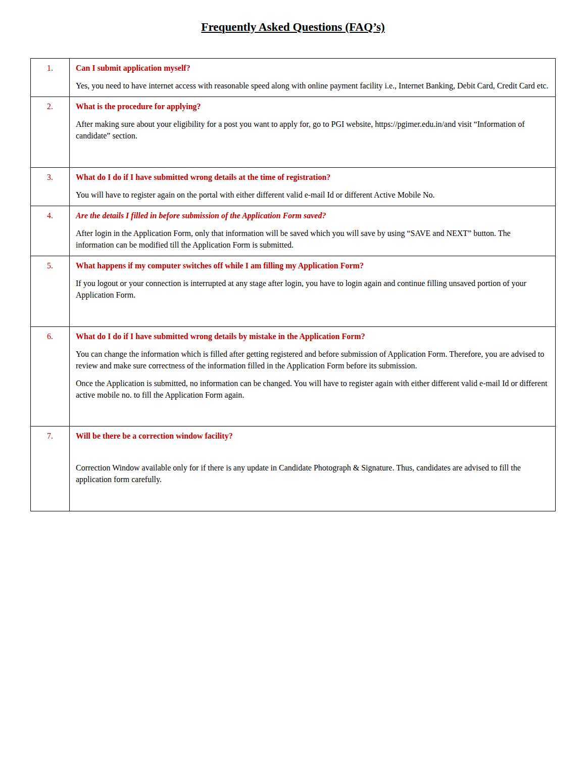Frequently Asked Questions (FAQ’s)
| 1. | Can I submit application myself? Yes, you need to have internet access with reasonable speed along with online payment facility i.e., Internet Banking, Debit Card, Credit Card etc. |
| 2. | What is the procedure for applying? After making sure about your eligibility for a post you want to apply for, go to PGI website, https://pgimer.edu.in/and visit “Information of candidate” section. |
| 3. | What do I do if I have submitted wrong details at the time of registration? You will have to register again on the portal with either different valid e-mail Id or different Active Mobile No. |
| 4. | Are the details I filled in before submission of the Application Form saved? After login in the Application Form, only that information will be saved which you will save by using “SAVE and NEXT” button. The information can be modified till the Application Form is submitted. |
| 5. | What happens if my computer switches off while I am filling my Application Form? If you logout or your connection is interrupted at any stage after login, you have to login again and continue filling unsaved portion of your Application Form. |
| 6. | What do I do if I have submitted wrong details by mistake in the Application Form? You can change the information which is filled after getting registered and before submission of Application Form. Therefore, you are advised to review and make sure correctness of the information filled in the Application Form before its submission. Once the Application is submitted, no information can be changed. You will have to register again with either different valid e-mail Id or different active mobile no. to fill the Application Form again. |
| 7. | Will be there be a correction window facility? Correction Window available only for if there is any update in Candidate Photograph & Signature. Thus, candidates are advised to fill the application form carefully. |